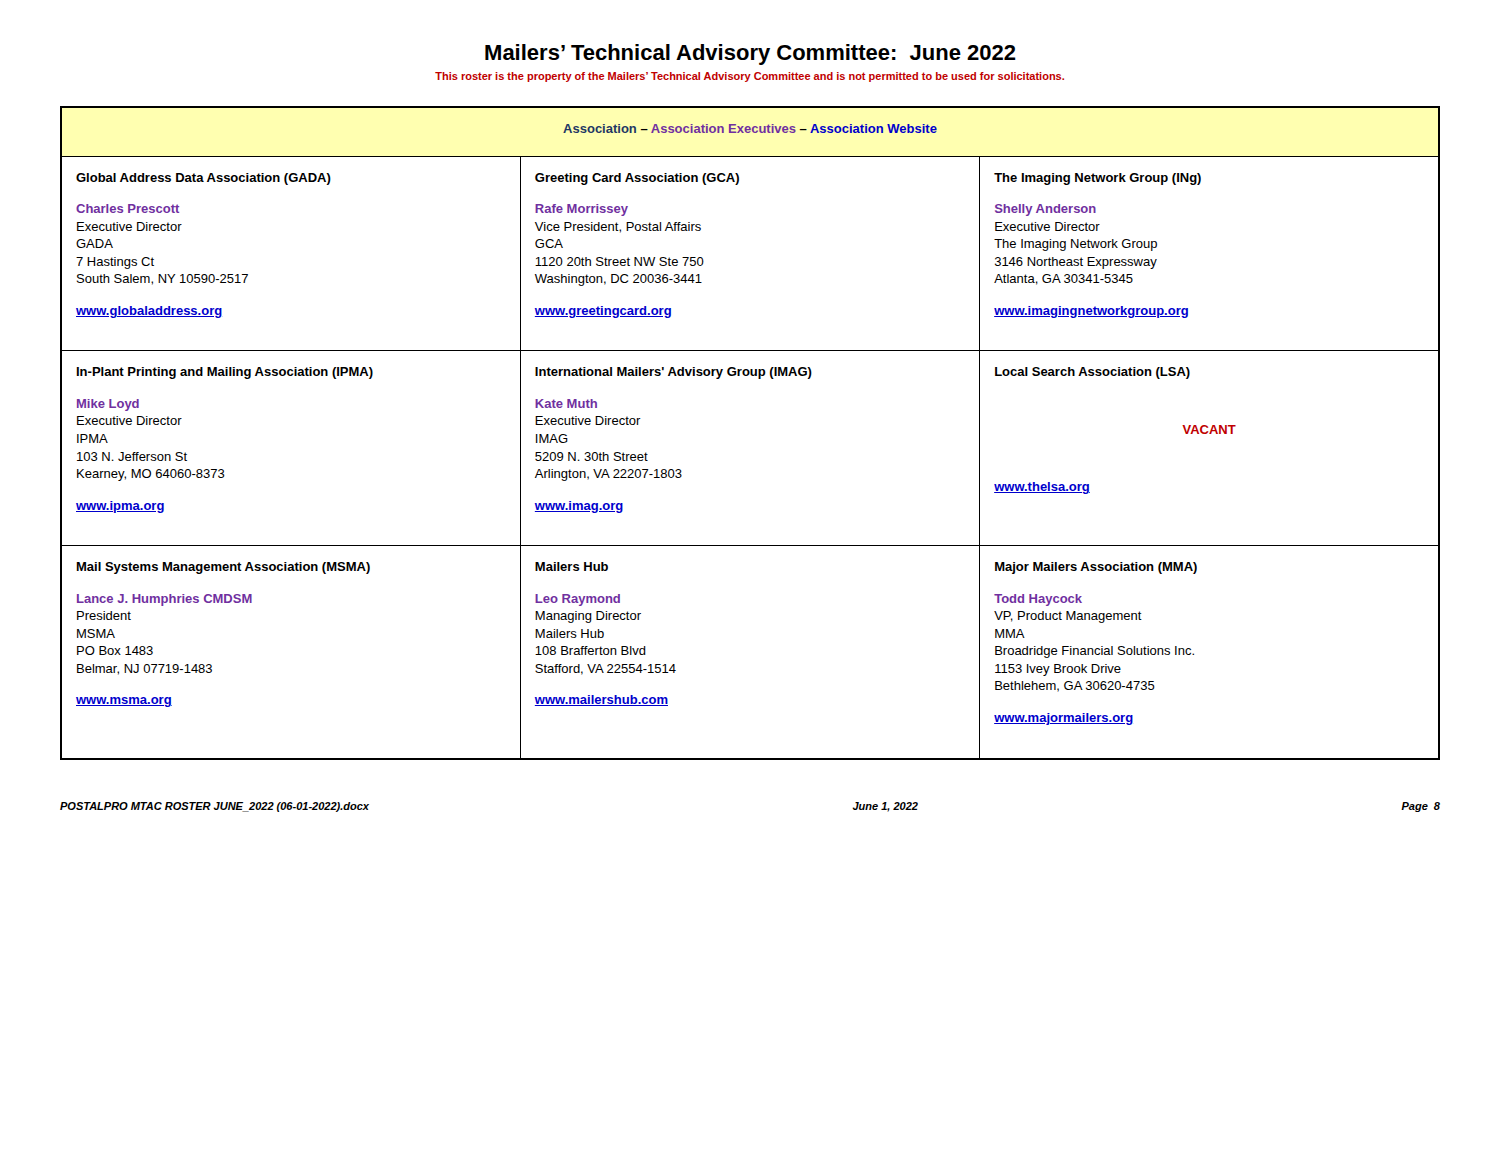Mailers’ Technical Advisory Committee: June 2022
This roster is the property of the Mailers’ Technical Advisory Committee and is not permitted to be used for solicitations.
| Association – Association Executives – Association Website |
| Global Address Data Association (GADA) Charles Prescott Executive Director GADA 7 Hastings Ct South Salem, NY 10590-2517 www.globaladdress.org | Greeting Card Association (GCA) Rafe Morrissey Vice President, Postal Affairs GCA 1120 20th Street NW Ste 750 Washington, DC 20036-3441 www.greetingcard.org | The Imaging Network Group (INg) Shelly Anderson Executive Director The Imaging Network Group 3146 Northeast Expressway Atlanta, GA 30341-5345 www.imagingnetworkgroup.org |
| In-Plant Printing and Mailing Association (IPMA) Mike Loyd Executive Director IPMA 103 N. Jefferson St Kearney, MO 64060-8373 www.ipma.org | International Mailers' Advisory Group (IMAG) Kate Muth Executive Director IMAG 5209 N. 30th Street Arlington, VA 22207-1803 www.imag.org | Local Search Association (LSA) VACANT www.thelsa.org |
| Mail Systems Management Association (MSMA) Lance J. Humphries CMDSM President MSMA PO Box 1483 Belmar, NJ 07719-1483 www.msma.org | Mailers Hub Leo Raymond Managing Director Mailers Hub 108 Brafferton Blvd Stafford, VA 22554-1514 www.mailershub.com | Major Mailers Association (MMA) Todd Haycock VP, Product Management MMA Broadridge Financial Solutions Inc. 1153 Ivey Brook Drive Bethlehem, GA 30620-4735 www.majormailers.org |
POSTALPRO MTAC ROSTER JUNE_2022 (06-01-2022).docx June 1, 2022 Page 8